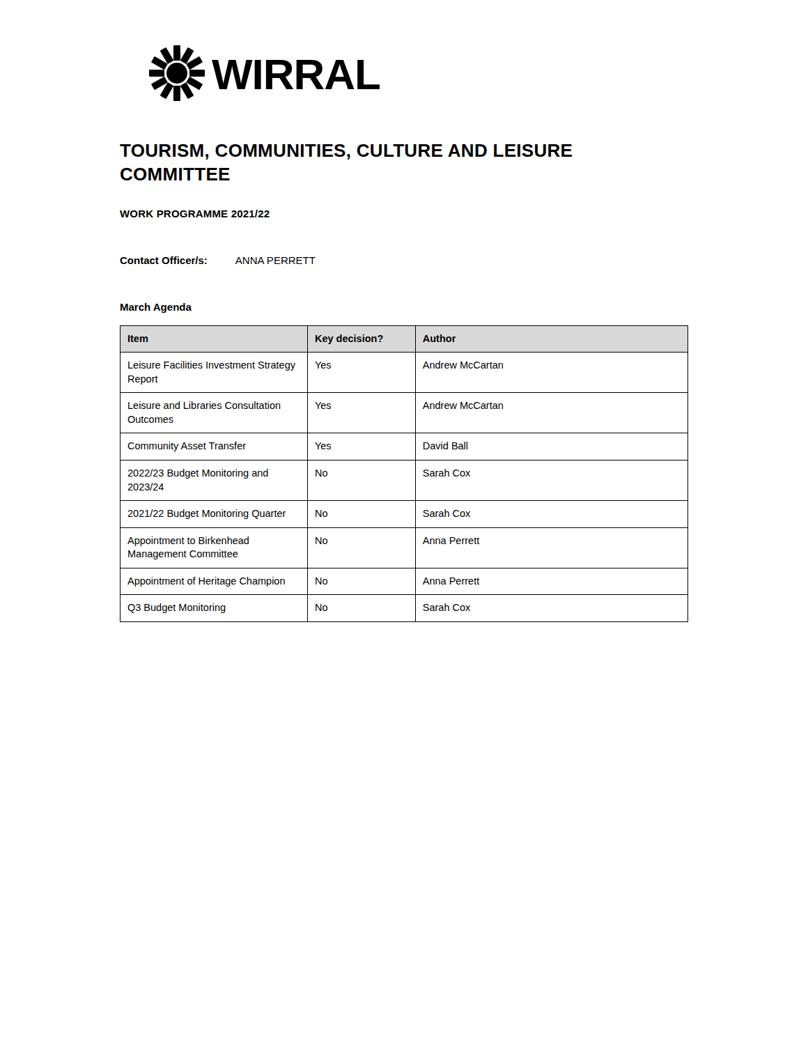WIRRAL
TOURISM, COMMUNITIES, CULTURE AND LEISURE COMMITTEE
WORK PROGRAMME 2021/22
Contact Officer/s: ANNA PERRETT
March Agenda
| Item | Key decision? | Author |
| --- | --- | --- |
| Leisure Facilities Investment Strategy Report | Yes | Andrew McCartan |
| Leisure and Libraries Consultation Outcomes | Yes | Andrew McCartan |
| Community Asset Transfer | Yes | David Ball |
| 2022/23 Budget Monitoring and 2023/24 | No | Sarah Cox |
| 2021/22 Budget Monitoring Quarter | No | Sarah Cox |
| Appointment to Birkenhead Management Committee | No | Anna Perrett |
| Appointment of Heritage Champion | No | Anna Perrett |
| Q3 Budget Monitoring | No | Sarah Cox |